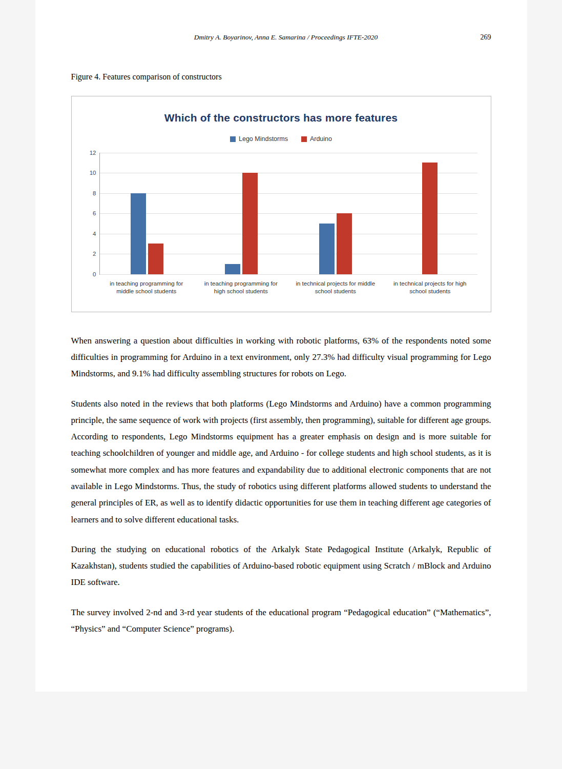Dmitry A. Boyarinov, Anna E. Samarina / Proceedings IFTE-2020
269
Figure 4. Features comparison of constructors
Which of the constructors has more features
Lego Mindstorms Arduino
12
10
8
6
4
2
0
in teaching programming for middle school students
in teaching programming for high school students
in technical projects for middle school students
in technical projects for high school students
When answering a question about difficulties in working with robotic platforms, 63% of the respondents noted some difficulties in programming for Arduino in a text environment, only 27.3% had difficulty visual programming for Lego Mindstorms, and 9.1% had difficulty assembling structures for robots on Lego.
Students also noted in the reviews that both platforms (Lego Mindstorms and Arduino) have a common programming principle, the same sequence of work with projects (first assembly, then programming), suitable for different age groups. According to respondents, Lego Mindstorms equipment has a greater emphasis on design and is more suitable for teaching schoolchildren of younger and middle age, and Arduino - for college students and high school students, as it is somewhat more complex and has more features and expandability due to additional electronic components that are not available in Lego Mindstorms. Thus, the study of robotics using different platforms allowed students to understand the general principles of ER, as well as to identify didactic opportunities for use them in teaching different age categories of learners and to solve different educational tasks.
During the studying on educational robotics of the Arkalyk State Pedagogical Institute (Arkalyk, Republic of Kazakhstan), students studied the capabilities of Arduino-based robotic equipment using Scratch / mBlock and Arduino IDE software.
The survey involved 2-nd and 3-rd year students of the educational program “Pedagogical education” (“Mathematics”, “Physics” and “Computer Science” programs).